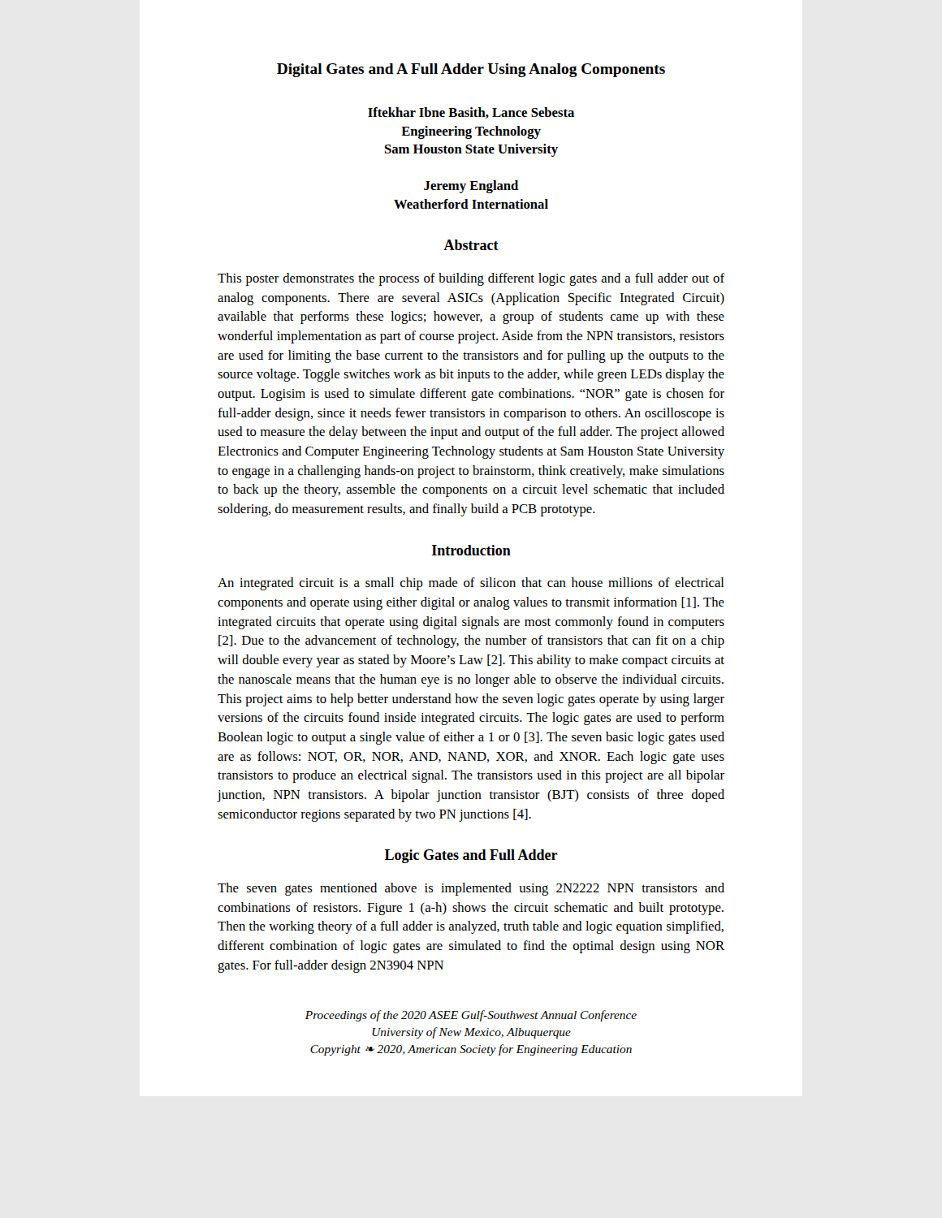Digital Gates and A Full Adder Using Analog Components
Iftekhar Ibne Basith, Lance Sebesta
Engineering Technology
Sam Houston State University
Jeremy England
Weatherford International
Abstract
This poster demonstrates the process of building different logic gates and a full adder out of analog components. There are several ASICs (Application Specific Integrated Circuit) available that performs these logics; however, a group of students came up with these wonderful implementation as part of course project. Aside from the NPN transistors, resistors are used for limiting the base current to the transistors and for pulling up the outputs to the source voltage. Toggle switches work as bit inputs to the adder, while green LEDs display the output. Logisim is used to simulate different gate combinations. “NOR” gate is chosen for full-adder design, since it needs fewer transistors in comparison to others. An oscilloscope is used to measure the delay between the input and output of the full adder. The project allowed Electronics and Computer Engineering Technology students at Sam Houston State University to engage in a challenging hands-on project to brainstorm, think creatively, make simulations to back up the theory, assemble the components on a circuit level schematic that included soldering, do measurement results, and finally build a PCB prototype.
Introduction
An integrated circuit is a small chip made of silicon that can house millions of electrical components and operate using either digital or analog values to transmit information [1]. The integrated circuits that operate using digital signals are most commonly found in computers [2]. Due to the advancement of technology, the number of transistors that can fit on a chip will double every year as stated by Moore’s Law [2]. This ability to make compact circuits at the nanoscale means that the human eye is no longer able to observe the individual circuits. This project aims to help better understand how the seven logic gates operate by using larger versions of the circuits found inside integrated circuits. The logic gates are used to perform Boolean logic to output a single value of either a 1 or 0 [3]. The seven basic logic gates used are as follows: NOT, OR, NOR, AND, NAND, XOR, and XNOR. Each logic gate uses transistors to produce an electrical signal. The transistors used in this project are all bipolar junction, NPN transistors. A bipolar junction transistor (BJT) consists of three doped semiconductor regions separated by two PN junctions [4].
Logic Gates and Full Adder
The seven gates mentioned above is implemented using 2N2222 NPN transistors and combinations of resistors. Figure 1 (a-h) shows the circuit schematic and built prototype. Then the working theory of a full adder is analyzed, truth table and logic equation simplified, different combination of logic gates are simulated to find the optimal design using NOR gates. For full-adder design 2N3904 NPN
Proceedings of the 2020 ASEE Gulf-Southwest Annual Conference
University of New Mexico, Albuquerque
Copyright ❧ 2020, American Society for Engineering Education